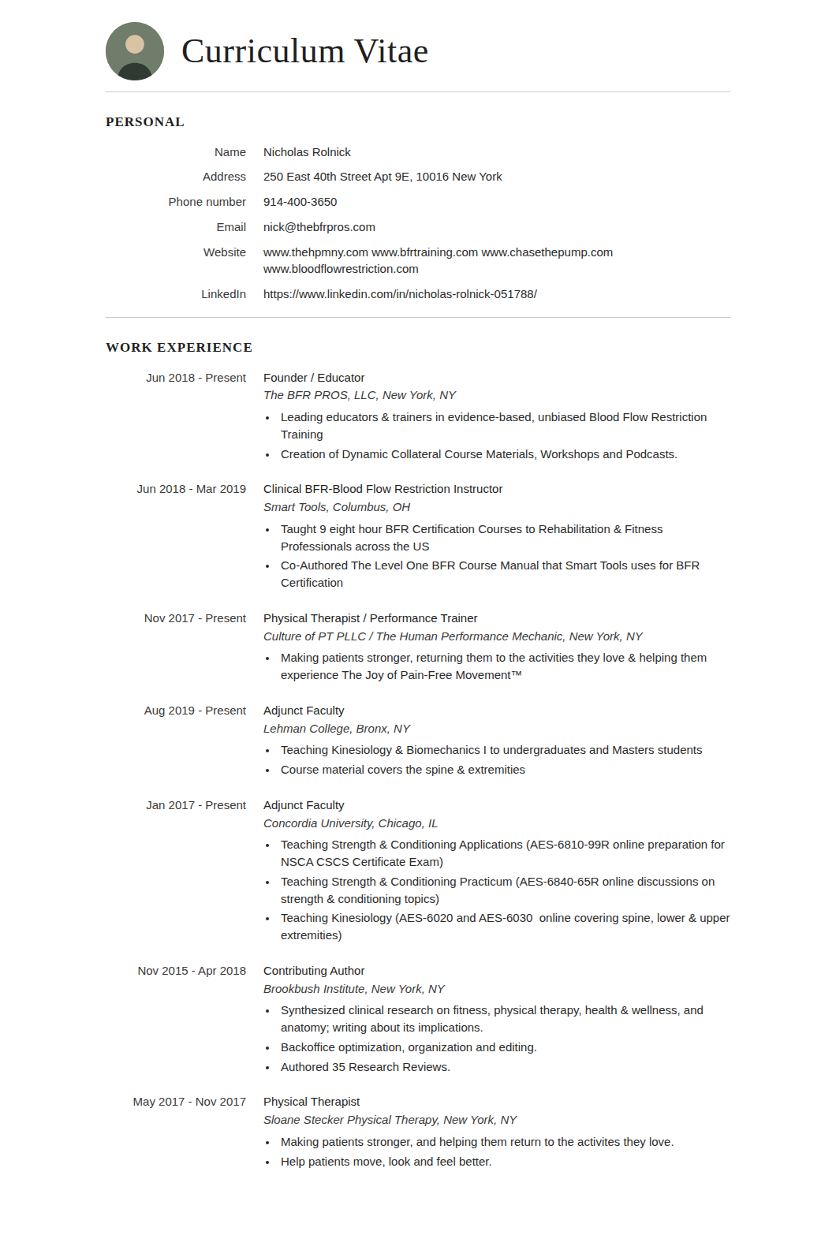Curriculum Vitae
Personal
Name
Nicholas Rolnick
Address
250 East 40th Street Apt 9E, 10016 New York
Phone number
914-400-3650
Email
nick@thebfrpros.com
Website
www.thehpmny.com www.bfrtraining.com www.chasethepump.com www.bloodflowrestriction.com
LinkedIn
https://www.linkedin.com/in/nicholas-rolnick-051788/
Work Experience
Jun 2018 - Present
Founder / Educator
The BFR PROS, LLC, New York, NY
Leading educators & trainers in evidence-based, unbiased Blood Flow Restriction Training
Creation of Dynamic Collateral Course Materials, Workshops and Podcasts.
Jun 2018 - Mar 2019
Clinical BFR-Blood Flow Restriction Instructor
Smart Tools, Columbus, OH
Taught 9 eight hour BFR Certification Courses to Rehabilitation & Fitness Professionals across the US
Co-Authored The Level One BFR Course Manual that Smart Tools uses for BFR Certification
Nov 2017 - Present
Physical Therapist / Performance Trainer
Culture of PT PLLC / The Human Performance Mechanic, New York, NY
Making patients stronger, returning them to the activities they love & helping them experience The Joy of Pain-Free Movement™
Aug 2019 - Present
Adjunct Faculty
Lehman College, Bronx, NY
Teaching Kinesiology & Biomechanics I to undergraduates and Masters students
Course material covers the spine & extremities
Jan 2017 - Present
Adjunct Faculty
Concordia University, Chicago, IL
Teaching Strength & Conditioning Applications (AES-6810-99R online preparation for NSCA CSCS Certificate Exam)
Teaching Strength & Conditioning Practicum (AES-6840-65R online discussions on strength & conditioning topics)
Teaching Kinesiology (AES-6020 and AES-6030 online covering spine, lower & upper extremities)
Nov 2015 - Apr 2018
Contributing Author
Brookbush Institute, New York, NY
Synthesized clinical research on fitness, physical therapy, health & wellness, and anatomy; writing about its implications.
Backoffice optimization, organization and editing.
Authored 35 Research Reviews.
May 2017 - Nov 2017
Physical Therapist
Sloane Stecker Physical Therapy, New York, NY
Making patients stronger, and helping them return to the activites they love.
Help patients move, look and feel better.